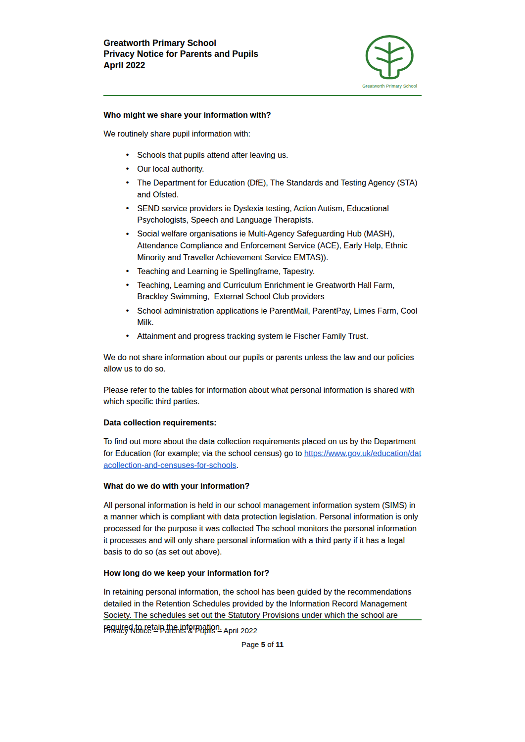Greatworth Primary School
Privacy Notice for Parents and Pupils
April 2022
Greatworth Primary School
Who might we share your information with?
We routinely share pupil information with:
Schools that pupils attend after leaving us.
Our local authority.
The Department for Education (DfE), The Standards and Testing Agency (STA) and Ofsted.
SEND service providers ie Dyslexia testing, Action Autism, Educational Psychologists, Speech and Language Therapists.
Social welfare organisations ie Multi-Agency Safeguarding Hub (MASH), Attendance Compliance and Enforcement Service (ACE), Early Help, Ethnic Minority and Traveller Achievement Service EMTAS)).
Teaching and Learning ie Spellingframe, Tapestry.
Teaching, Learning and Curriculum Enrichment ie Greatworth Hall Farm, Brackley Swimming, External School Club providers
School administration applications ie ParentMail, ParentPay, Limes Farm, Cool Milk.
Attainment and progress tracking system ie Fischer Family Trust.
We do not share information about our pupils or parents unless the law and our policies allow us to do so.
Please refer to the tables for information about what personal information is shared with which specific third parties.
Data collection requirements:
To find out more about the data collection requirements placed on us by the Department for Education (for example; via the school census) go to https://www.gov.uk/education/datacollection-and-censuses-for-schools.
What do we do with your information?
All personal information is held in our school management information system (SIMS) in a manner which is compliant with data protection legislation. Personal information is only processed for the purpose it was collected The school monitors the personal information it processes and will only share personal information with a third party if it has a legal basis to do so (as set out above).
How long do we keep your information for?
In retaining personal information, the school has been guided by the recommendations detailed in the Retention Schedules provided by the Information Record Management Society. The schedules set out the Statutory Provisions under which the school are required to retain the information.
Privacy Notice – Parents & Pupils – April 2022
Page 5 of 11